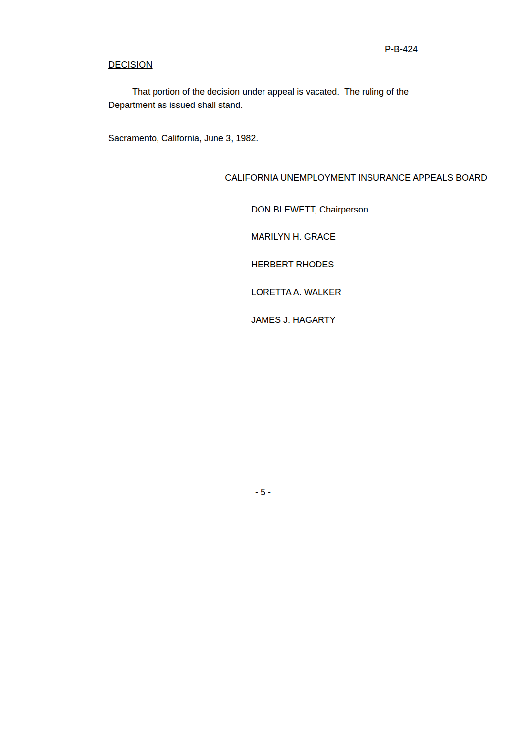P-B-424
DECISION
That portion of the decision under appeal is vacated. The ruling of the Department as issued shall stand.
Sacramento, California, June 3, 1982.
CALIFORNIA UNEMPLOYMENT INSURANCE APPEALS BOARD
DON BLEWETT, Chairperson
MARILYN H. GRACE
HERBERT RHODES
LORETTA A. WALKER
JAMES J. HAGARTY
- 5 -